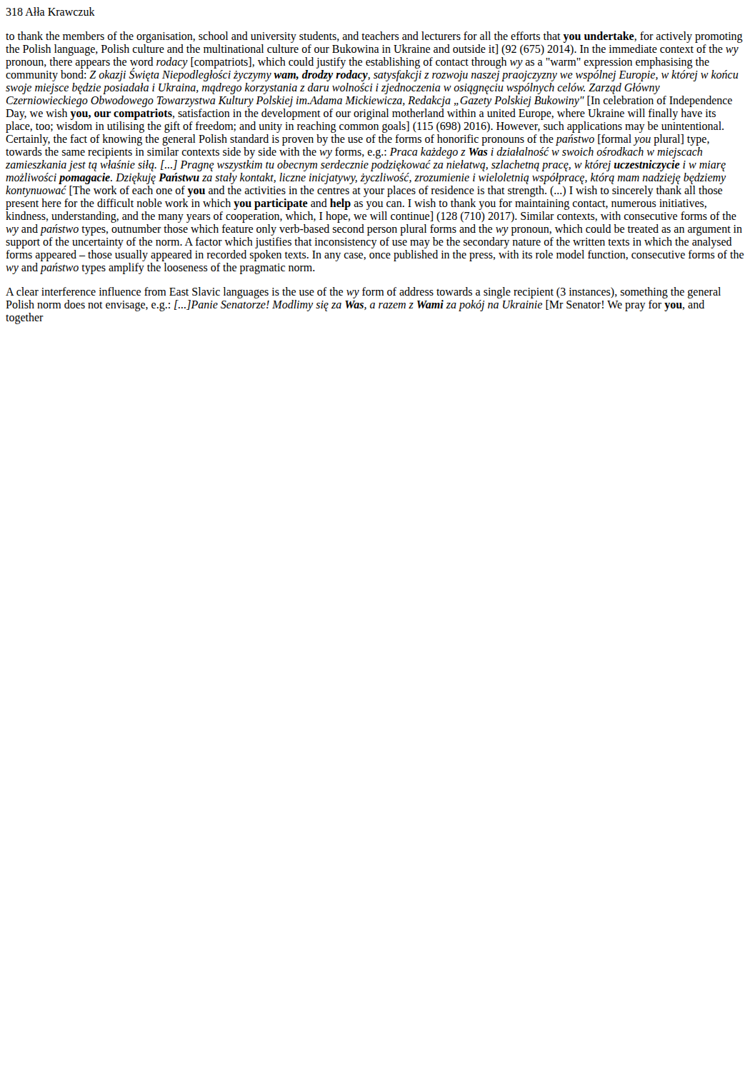318 Ałła Krawczuk
to thank the members of the organisation, school and university students, and teachers and lecturers for all the efforts that you undertake, for actively promoting the Polish language, Polish culture and the multinational culture of our Bukowina in Ukraine and outside it] (92 (675) 2014). In the immediate context of the wy pronoun, there appears the word rodacy [compatriots], which could justify the establishing of contact through wy as a "warm" expression emphasising the community bond: Z okazji Święta Niepodległości życzymy wam, drodzy rodacy, satysfakcji z rozwoju naszej praojczyzny we wspólnej Europie, w której w końcu swoje miejsce będzie posiadała i Ukraina, mądrego korzystania z daru wolności i zjednoczenia w osiągnęciu wspólnych celów. Zarząd Główny Czerniowieckiego Obwodowego Towarzystwa Kultury Polskiej im.Adama Mickiewicza, Redakcja „Gazety Polskiej Bukowiny" [In celebration of Independence Day, we wish you, our compatriots, satisfaction in the development of our original motherland within a united Europe, where Ukraine will finally have its place, too; wisdom in utilising the gift of freedom; and unity in reaching common goals] (115 (698) 2016). However, such applications may be unintentional. Certainly, the fact of knowing the general Polish standard is proven by the use of the forms of honorific pronouns of the państwo [formal you plural] type, towards the same recipients in similar contexts side by side with the wy forms, e.g.: Praca każdego z Was i działalność w swoich ośrodkach w miejscach zamieszkania jest tą właśnie siłą. [...] Pragnę wszystkim tu obecnym serdecznie podziękować za niełatwą, szlachetną pracę, w której uczestniczycie i w miarę możliwości pomagacie. Dziękuję Państwu za stały kontakt, liczne inicjatywy, życzliwość, zrozumienie i wieloletnią współpracę, którą mam nadzieję będziemy kontynuować [The work of each one of you and the activities in the centres at your places of residence is that strength. (...) I wish to sincerely thank all those present here for the difficult noble work in which you participate and help as you can. I wish to thank you for maintaining contact, numerous initiatives, kindness, understanding, and the many years of cooperation, which, I hope, we will continue] (128 (710) 2017). Similar contexts, with consecutive forms of the wy and państwo types, outnumber those which feature only verb-based second person plural forms and the wy pronoun, which could be treated as an argument in support of the uncertainty of the norm. A factor which justifies that inconsistency of use may be the secondary nature of the written texts in which the analysed forms appeared – those usually appeared in recorded spoken texts. In any case, once published in the press, with its role model function, consecutive forms of the wy and państwo types amplify the looseness of the pragmatic norm.
A clear interference influence from East Slavic languages is the use of the wy form of address towards a single recipient (3 instances), something the general Polish norm does not envisage, e.g.: [...]Panie Senatorze! Modlimy się za Was, a razem z Wami za pokój na Ukrainie [Mr Senator! We pray for you, and together